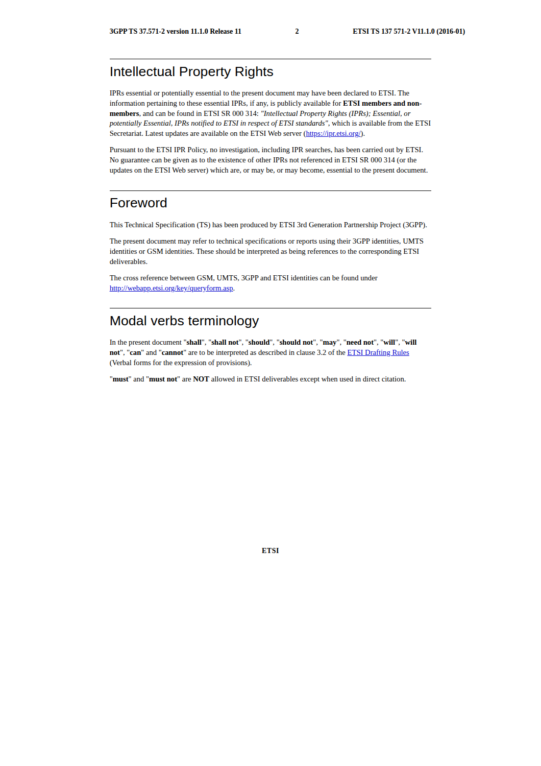3GPP TS 37.571-2 version 11.1.0 Release 11
2
ETSI TS 137 571-2 V11.1.0 (2016-01)
Intellectual Property Rights
IPRs essential or potentially essential to the present document may have been declared to ETSI. The information pertaining to these essential IPRs, if any, is publicly available for ETSI members and non-members, and can be found in ETSI SR 000 314: "Intellectual Property Rights (IPRs); Essential, or potentially Essential, IPRs notified to ETSI in respect of ETSI standards", which is available from the ETSI Secretariat. Latest updates are available on the ETSI Web server (https://ipr.etsi.org/).
Pursuant to the ETSI IPR Policy, no investigation, including IPR searches, has been carried out by ETSI. No guarantee can be given as to the existence of other IPRs not referenced in ETSI SR 000 314 (or the updates on the ETSI Web server) which are, or may be, or may become, essential to the present document.
Foreword
This Technical Specification (TS) has been produced by ETSI 3rd Generation Partnership Project (3GPP).
The present document may refer to technical specifications or reports using their 3GPP identities, UMTS identities or GSM identities. These should be interpreted as being references to the corresponding ETSI deliverables.
The cross reference between GSM, UMTS, 3GPP and ETSI identities can be found under http://webapp.etsi.org/key/queryform.asp.
Modal verbs terminology
In the present document "shall", "shall not", "should", "should not", "may", "need not", "will", "will not", "can" and "cannot" are to be interpreted as described in clause 3.2 of the ETSI Drafting Rules (Verbal forms for the expression of provisions).
"must" and "must not" are NOT allowed in ETSI deliverables except when used in direct citation.
ETSI